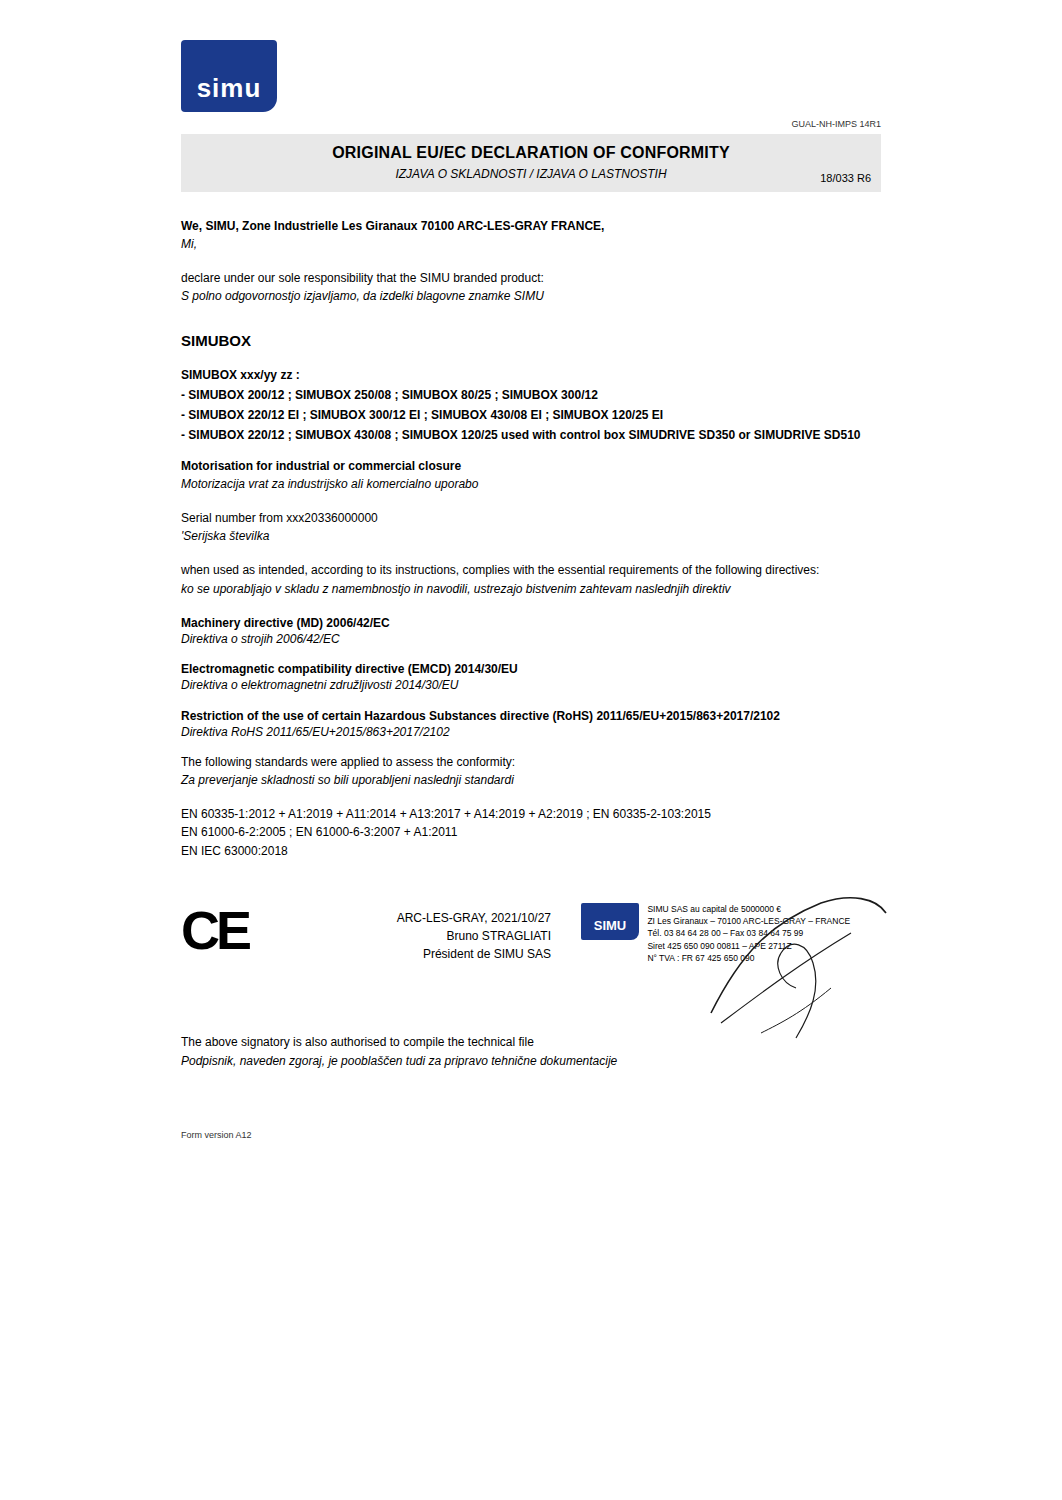simu
GUAL-NH-IMPS 14R1
ORIGINAL EU/EC DECLARATION OF CONFORMITY
IZJAVA O SKLADNOSTI / IZJAVA O LASTNOSTIH
18/033 R6
We, SIMU, Zone Industrielle Les Giranaux 70100 ARC-LES-GRAY FRANCE,
Mi,
declare under our sole responsibility that the SIMU branded product:
S polno odgovornostjo izjavljamo, da izdelki blagovne znamke SIMU
SIMUBOX
SIMUBOX xxx/yy zz :
- SIMUBOX 200/12 ; SIMUBOX 250/08 ; SIMUBOX 80/25 ; SIMUBOX 300/12
- SIMUBOX 220/12 EI ; SIMUBOX 300/12 EI ; SIMUBOX 430/08 EI ; SIMUBOX 120/25 EI
- SIMUBOX 220/12 ; SIMUBOX 430/08 ; SIMUBOX 120/25 used with control box SIMUDRIVE SD350 or SIMUDRIVE SD510
Motorisation for industrial or commercial closure
Motorizacija vrat za industrijsko ali komercialno uporabo
Serial number from xxx20336000000
'Serijska številka
when used as intended, according to its instructions, complies with the essential requirements of the following directives:
ko se uporabljajo v skladu z namembnostjo in navodili, ustrezajo bistvenim zahtevam naslednjih direktiv
Machinery directive (MD) 2006/42/EC Direktiva o strojih 2006/42/EC
Electromagnetic compatibility directive (EMCD) 2014/30/EU Direktiva o elektromagnetni združljivosti 2014/30/EU
Restriction of the use of certain Hazardous Substances directive (RoHS) 2011/65/EU+2015/863+2017/2102 Direktiva RoHS 2011/65/EU+2015/863+2017/2102
The following standards were applied to assess the conformity:
Za preverjanje skladnosti so bili uporabljeni naslednji standardi
EN 60335‑1:2012 + A1:2019 + A11:2014 + A13:2017 + A14:2019 + A2:2019 ; EN 60335‑2‑103:2015
EN 61000‑6‑2:2005 ; EN 61000‑6‑3:2007 + A1:2011
EN IEC 63000:2018
CE
ARC-LES-GRAY, 2021/10/27
Bruno STRAGLIATI
Président de SIMU SAS
SIMU
SIMU SAS au capital de 5000000 €
ZI Les Giranaux – 70100 ARC-LES-GRAY – FRANCE
Tél. 03 84 64 28 00 – Fax 03 84 64 75 99
Siret 425 650 090 00811 – APE 2711Z
N° TVA : FR 67 425 650 090
The above signatory is also authorised to compile the technical file
Podpisnik, naveden zgoraj, je pooblaščen tudi za pripravo tehnične dokumentacije
Form version A12